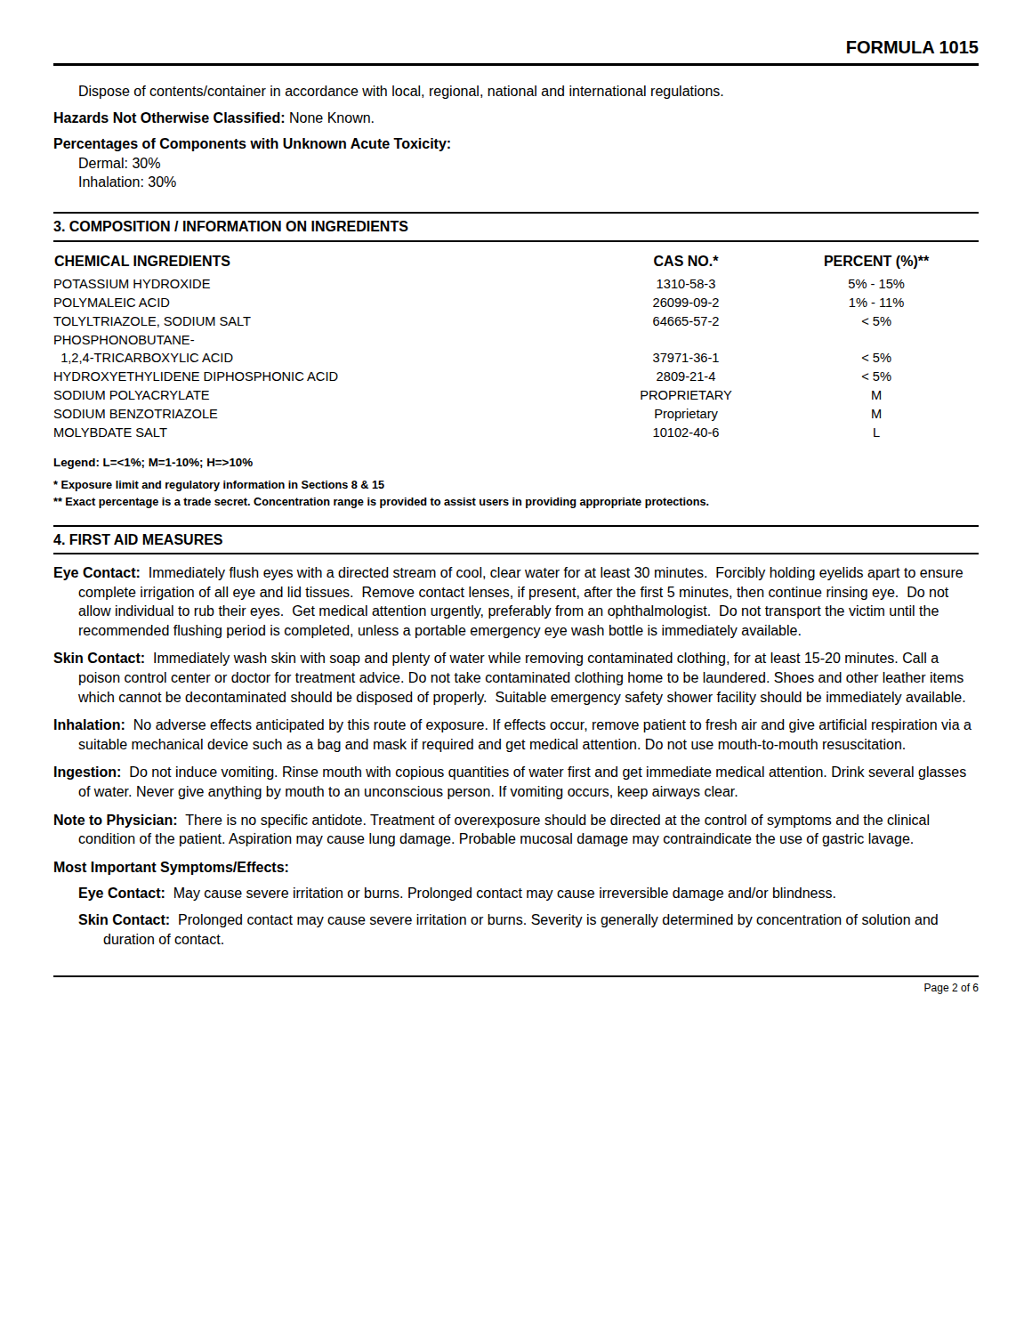FORMULA 1015
Dispose of contents/container in accordance with local, regional, national and international regulations.
Hazards Not Otherwise Classified: None Known.
Percentages of Components with Unknown Acute Toxicity:
Dermal: 30%
Inhalation: 30%
3. COMPOSITION / INFORMATION ON INGREDIENTS
| CHEMICAL INGREDIENTS | CAS NO.* | PERCENT (%)** |
| --- | --- | --- |
| POTASSIUM HYDROXIDE | 1310-58-3 | 5% - 15% |
| POLYMALEIC ACID | 26099-09-2 | 1% - 11% |
| TOLYLTRIAZOLE, SODIUM SALT | 64665-57-2 | < 5% |
| PHOSPHONOBUTANE- | | |
| 1,2,4-TRICARBOXYLIC ACID | 37971-36-1 | < 5% |
| HYDROXYETHYLIDENE DIPHOSPHONIC ACID | 2809-21-4 | < 5% |
| SODIUM POLYACRYLATE | PROPRIETARY | M |
| SODIUM BENZOTRIAZOLE | Proprietary | M |
| MOLYBDATE SALT | 10102-40-6 | L |
Legend: L=<1%; M=1-10%; H=>10%
* Exposure limit and regulatory information in Sections 8 & 15
** Exact percentage is a trade secret. Concentration range is provided to assist users in providing appropriate protections.
4. FIRST AID MEASURES
Eye Contact: Immediately flush eyes with a directed stream of cool, clear water for at least 30 minutes. Forcibly holding eyelids apart to ensure complete irrigation of all eye and lid tissues. Remove contact lenses, if present, after the first 5 minutes, then continue rinsing eye. Do not allow individual to rub their eyes. Get medical attention urgently, preferably from an ophthalmologist. Do not transport the victim until the recommended flushing period is completed, unless a portable emergency eye wash bottle is immediately available.
Skin Contact: Immediately wash skin with soap and plenty of water while removing contaminated clothing, for at least 15-20 minutes. Call a poison control center or doctor for treatment advice. Do not take contaminated clothing home to be laundered. Shoes and other leather items which cannot be decontaminated should be disposed of properly. Suitable emergency safety shower facility should be immediately available.
Inhalation: No adverse effects anticipated by this route of exposure. If effects occur, remove patient to fresh air and give artificial respiration via a suitable mechanical device such as a bag and mask if required and get medical attention. Do not use mouth-to-mouth resuscitation.
Ingestion: Do not induce vomiting. Rinse mouth with copious quantities of water first and get immediate medical attention. Drink several glasses of water. Never give anything by mouth to an unconscious person. If vomiting occurs, keep airways clear.
Note to Physician: There is no specific antidote. Treatment of overexposure should be directed at the control of symptoms and the clinical condition of the patient. Aspiration may cause lung damage. Probable mucosal damage may contraindicate the use of gastric lavage.
Most Important Symptoms/Effects:
Eye Contact: May cause severe irritation or burns. Prolonged contact may cause irreversible damage and/or blindness.
Skin Contact: Prolonged contact may cause severe irritation or burns. Severity is generally determined by concentration of solution and duration of contact.
Page 2 of 6